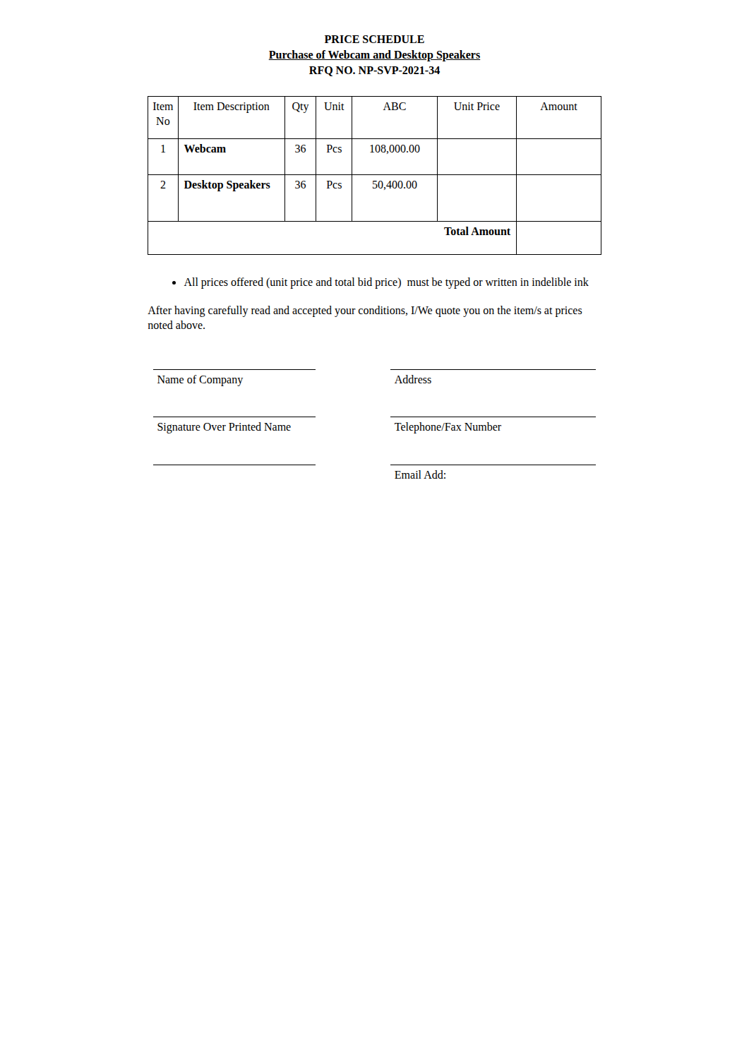PRICE SCHEDULE
Purchase of Webcam and Desktop Speakers
RFQ NO. NP-SVP-2021-34
| Item No | Item Description | Qty | Unit | ABC | Unit Price | Amount |
| --- | --- | --- | --- | --- | --- | --- |
| 1 | Webcam | 36 | Pcs | 108,000.00 | | |
| 2 | Desktop Speakers | 36 | Pcs | 50,400.00 | | |
| Total Amount | |
All prices offered (unit price and total bid price) must be typed or written in indelible ink
After having carefully read and accepted your conditions, I/We quote you on the item/s at prices noted above.
| Name of Company Signature Over Printed Name | Address Telephone/Fax Number Email Add: |